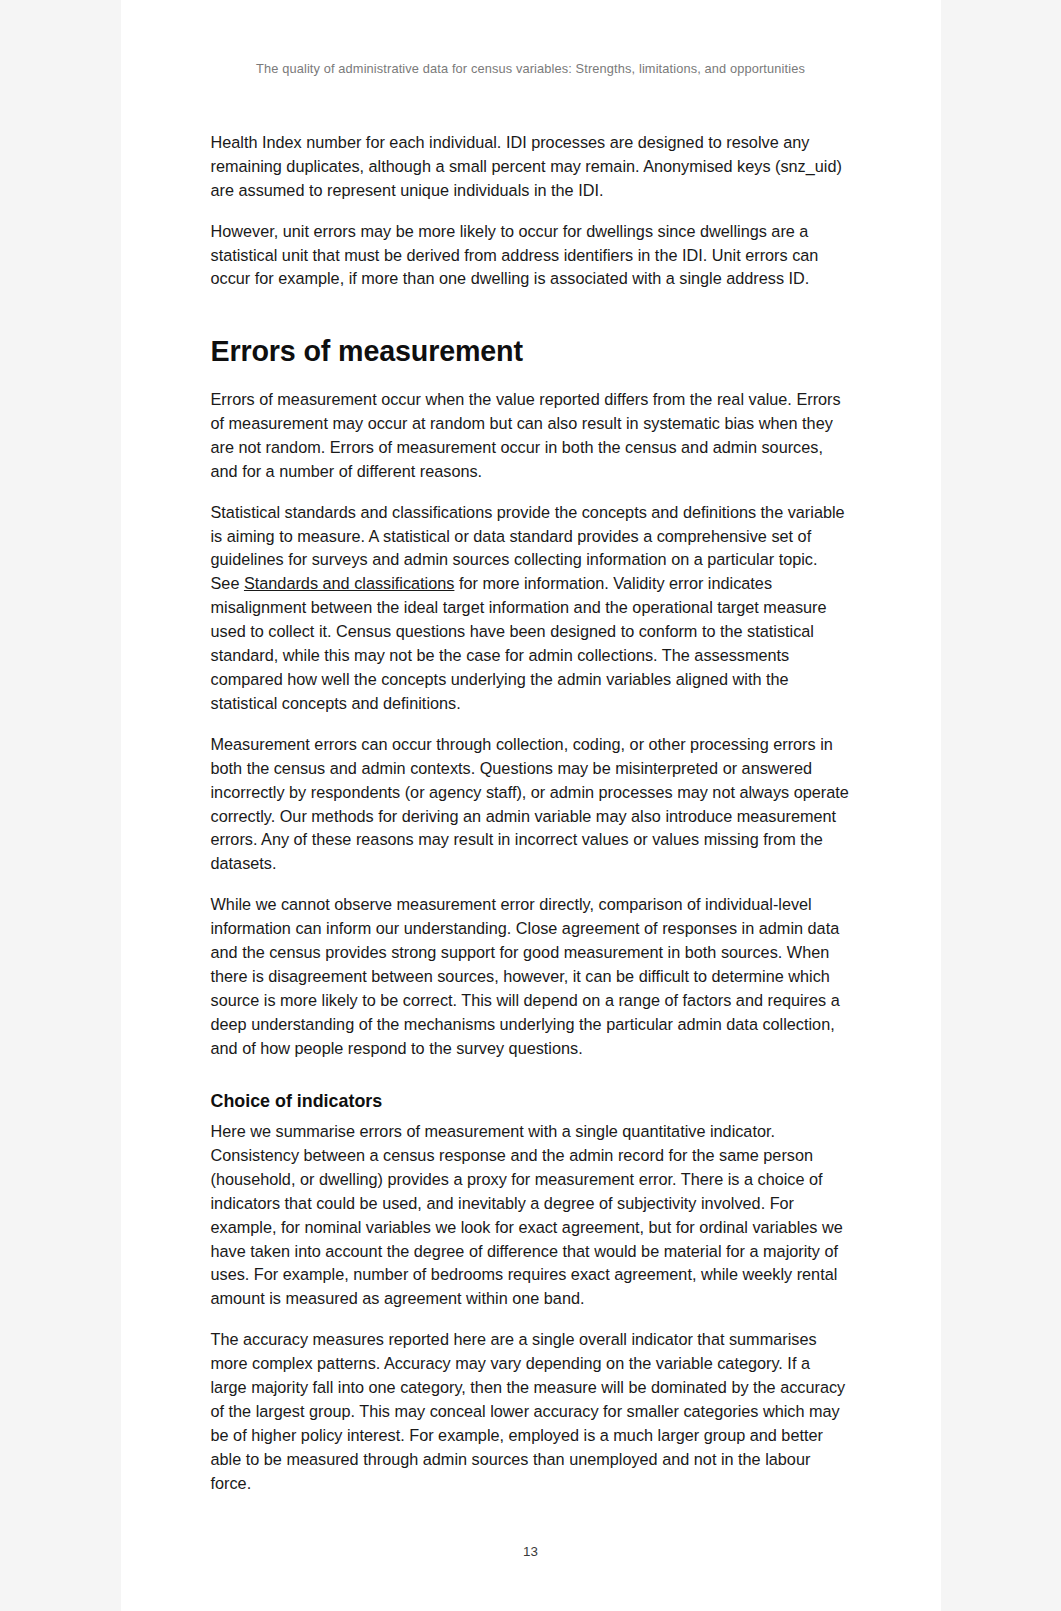The quality of administrative data for census variables: Strengths, limitations, and opportunities
Health Index number for each individual. IDI processes are designed to resolve any remaining duplicates, although a small percent may remain. Anonymised keys (snz_uid) are assumed to represent unique individuals in the IDI.
However, unit errors may be more likely to occur for dwellings since dwellings are a statistical unit that must be derived from address identifiers in the IDI. Unit errors can occur for example, if more than one dwelling is associated with a single address ID.
Errors of measurement
Errors of measurement occur when the value reported differs from the real value. Errors of measurement may occur at random but can also result in systematic bias when they are not random. Errors of measurement occur in both the census and admin sources, and for a number of different reasons.
Statistical standards and classifications provide the concepts and definitions the variable is aiming to measure. A statistical or data standard provides a comprehensive set of guidelines for surveys and admin sources collecting information on a particular topic. See Standards and classifications for more information. Validity error indicates misalignment between the ideal target information and the operational target measure used to collect it. Census questions have been designed to conform to the statistical standard, while this may not be the case for admin collections. The assessments compared how well the concepts underlying the admin variables aligned with the statistical concepts and definitions.
Measurement errors can occur through collection, coding, or other processing errors in both the census and admin contexts. Questions may be misinterpreted or answered incorrectly by respondents (or agency staff), or admin processes may not always operate correctly. Our methods for deriving an admin variable may also introduce measurement errors. Any of these reasons may result in incorrect values or values missing from the datasets.
While we cannot observe measurement error directly, comparison of individual-level information can inform our understanding. Close agreement of responses in admin data and the census provides strong support for good measurement in both sources. When there is disagreement between sources, however, it can be difficult to determine which source is more likely to be correct. This will depend on a range of factors and requires a deep understanding of the mechanisms underlying the particular admin data collection, and of how people respond to the survey questions.
Choice of indicators
Here we summarise errors of measurement with a single quantitative indicator. Consistency between a census response and the admin record for the same person (household, or dwelling) provides a proxy for measurement error. There is a choice of indicators that could be used, and inevitably a degree of subjectivity involved. For example, for nominal variables we look for exact agreement, but for ordinal variables we have taken into account the degree of difference that would be material for a majority of uses. For example, number of bedrooms requires exact agreement, while weekly rental amount is measured as agreement within one band.
The accuracy measures reported here are a single overall indicator that summarises more complex patterns. Accuracy may vary depending on the variable category. If a large majority fall into one category, then the measure will be dominated by the accuracy of the largest group. This may conceal lower accuracy for smaller categories which may be of higher policy interest. For example, employed is a much larger group and better able to be measured through admin sources than unemployed and not in the labour force.
13